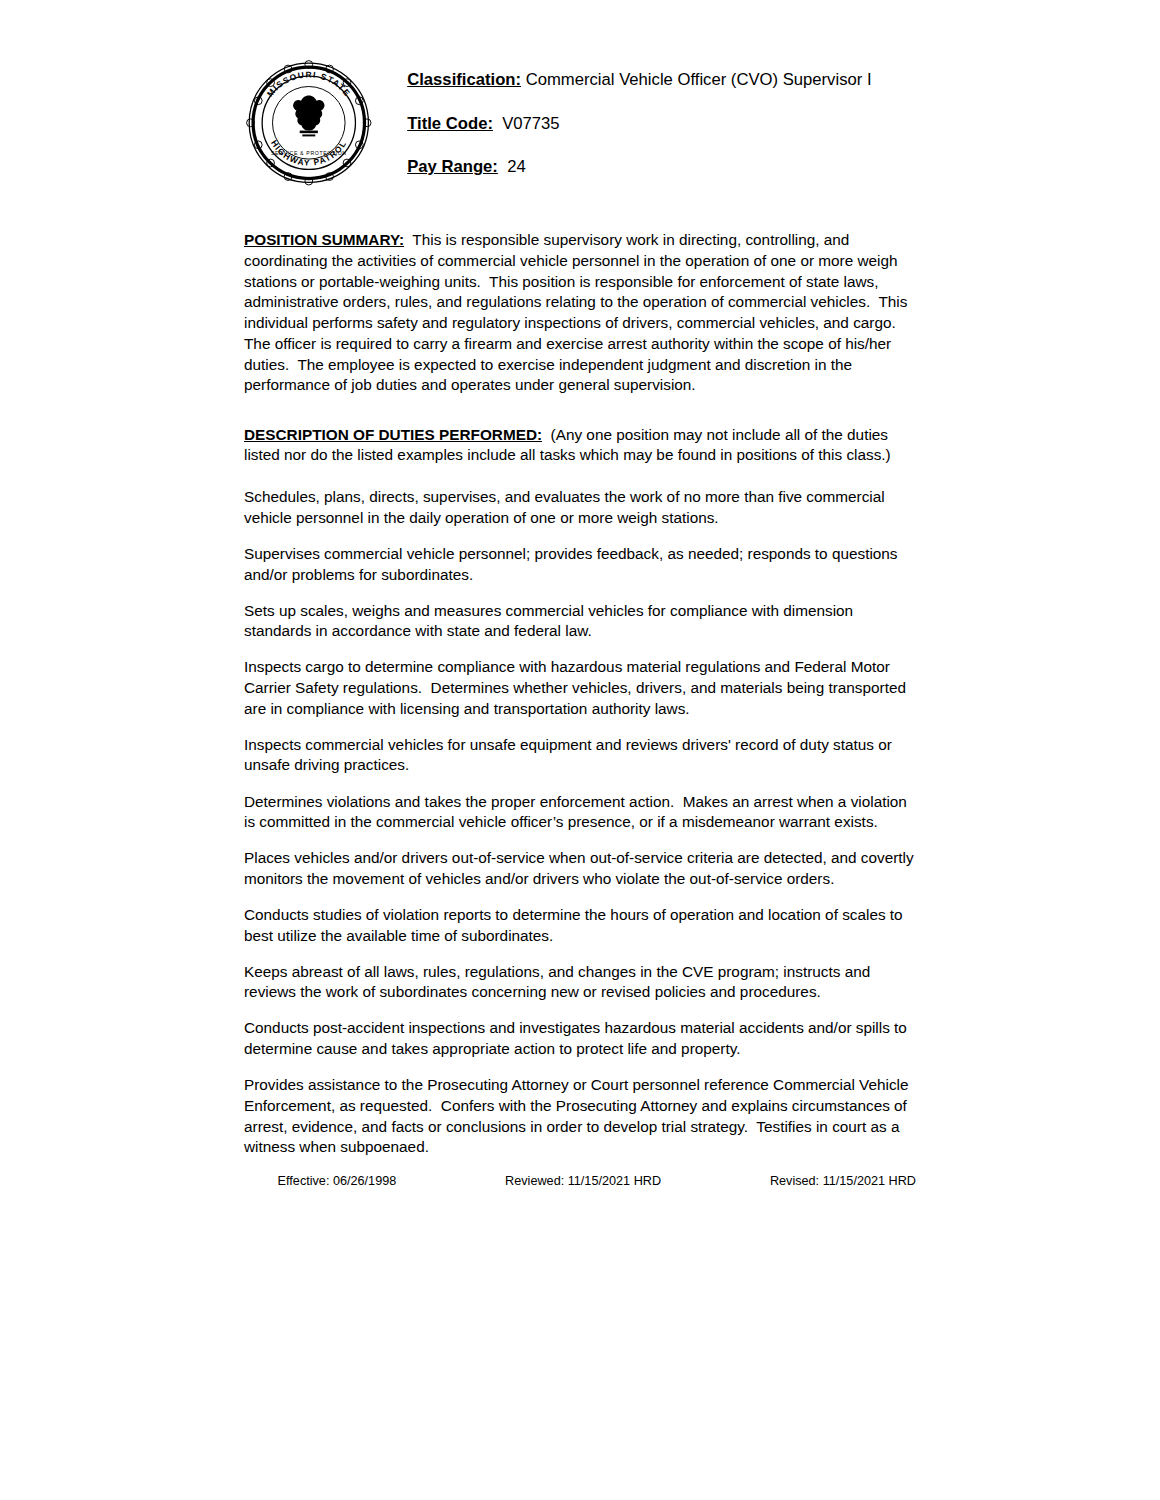MISSOURI STATE HIGHWAY PATROL SERVICE & PROTECTION
Classification: Commercial Vehicle Officer (CVO) Supervisor I
Title Code: V07735
Pay Range: 24
POSITION SUMMARY: This is responsible supervisory work in directing, controlling, and coordinating the activities of commercial vehicle personnel in the operation of one or more weigh stations or portable-weighing units. This position is responsible for enforcement of state laws, administrative orders, rules, and regulations relating to the operation of commercial vehicles. This individual performs safety and regulatory inspections of drivers, commercial vehicles, and cargo. The officer is required to carry a firearm and exercise arrest authority within the scope of his/her duties. The employee is expected to exercise independent judgment and discretion in the performance of job duties and operates under general supervision.
DESCRIPTION OF DUTIES PERFORMED: (Any one position may not include all of the duties listed nor do the listed examples include all tasks which may be found in positions of this class.)
Schedules, plans, directs, supervises, and evaluates the work of no more than five commercial vehicle personnel in the daily operation of one or more weigh stations.
Supervises commercial vehicle personnel; provides feedback, as needed; responds to questions and/or problems for subordinates.
Sets up scales, weighs and measures commercial vehicles for compliance with dimension standards in accordance with state and federal law.
Inspects cargo to determine compliance with hazardous material regulations and Federal Motor Carrier Safety regulations. Determines whether vehicles, drivers, and materials being transported are in compliance with licensing and transportation authority laws.
Inspects commercial vehicles for unsafe equipment and reviews drivers' record of duty status or unsafe driving practices.
Determines violations and takes the proper enforcement action. Makes an arrest when a violation is committed in the commercial vehicle officer’s presence, or if a misdemeanor warrant exists.
Places vehicles and/or drivers out-of-service when out-of-service criteria are detected, and covertly monitors the movement of vehicles and/or drivers who violate the out-of-service orders.
Conducts studies of violation reports to determine the hours of operation and location of scales to best utilize the available time of subordinates.
Keeps abreast of all laws, rules, regulations, and changes in the CVE program; instructs and reviews the work of subordinates concerning new or revised policies and procedures.
Conducts post-accident inspections and investigates hazardous material accidents and/or spills to determine cause and takes appropriate action to protect life and property.
Provides assistance to the Prosecuting Attorney or Court personnel reference Commercial Vehicle Enforcement, as requested. Confers with the Prosecuting Attorney and explains circumstances of arrest, evidence, and facts or conclusions in order to develop trial strategy. Testifies in court as a witness when subpoenaed.
Effective: 06/26/1998 Reviewed: 11/15/2021 HRD Revised: 11/15/2021 HRD